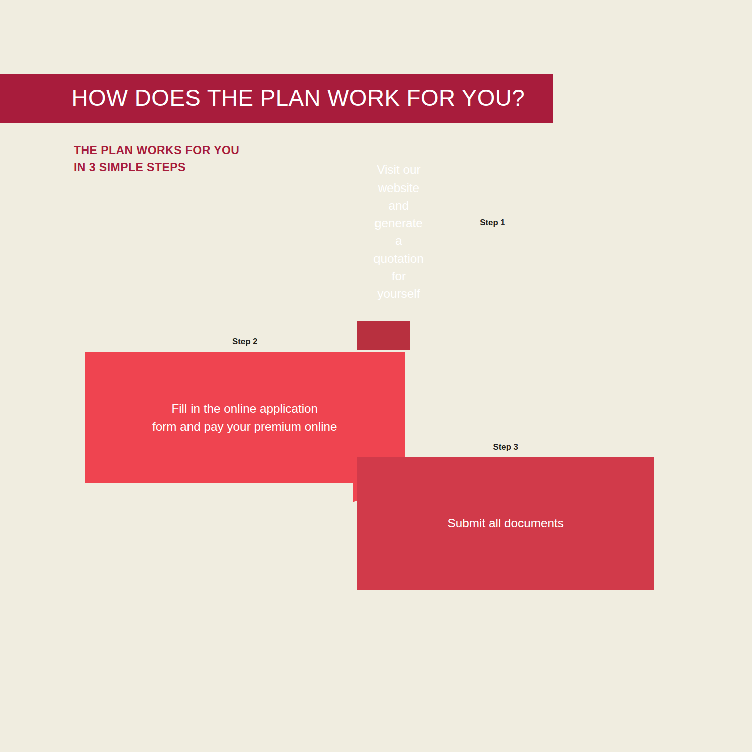HOW DOES THE PLAN WORK FOR YOU?
The plan works for you
in 3 simple steps
Step 1
Visit our website
and generate a quotation
for yourself
Step 2
Fill in the online application
form and pay your premium online
Step 3
Submit all documents